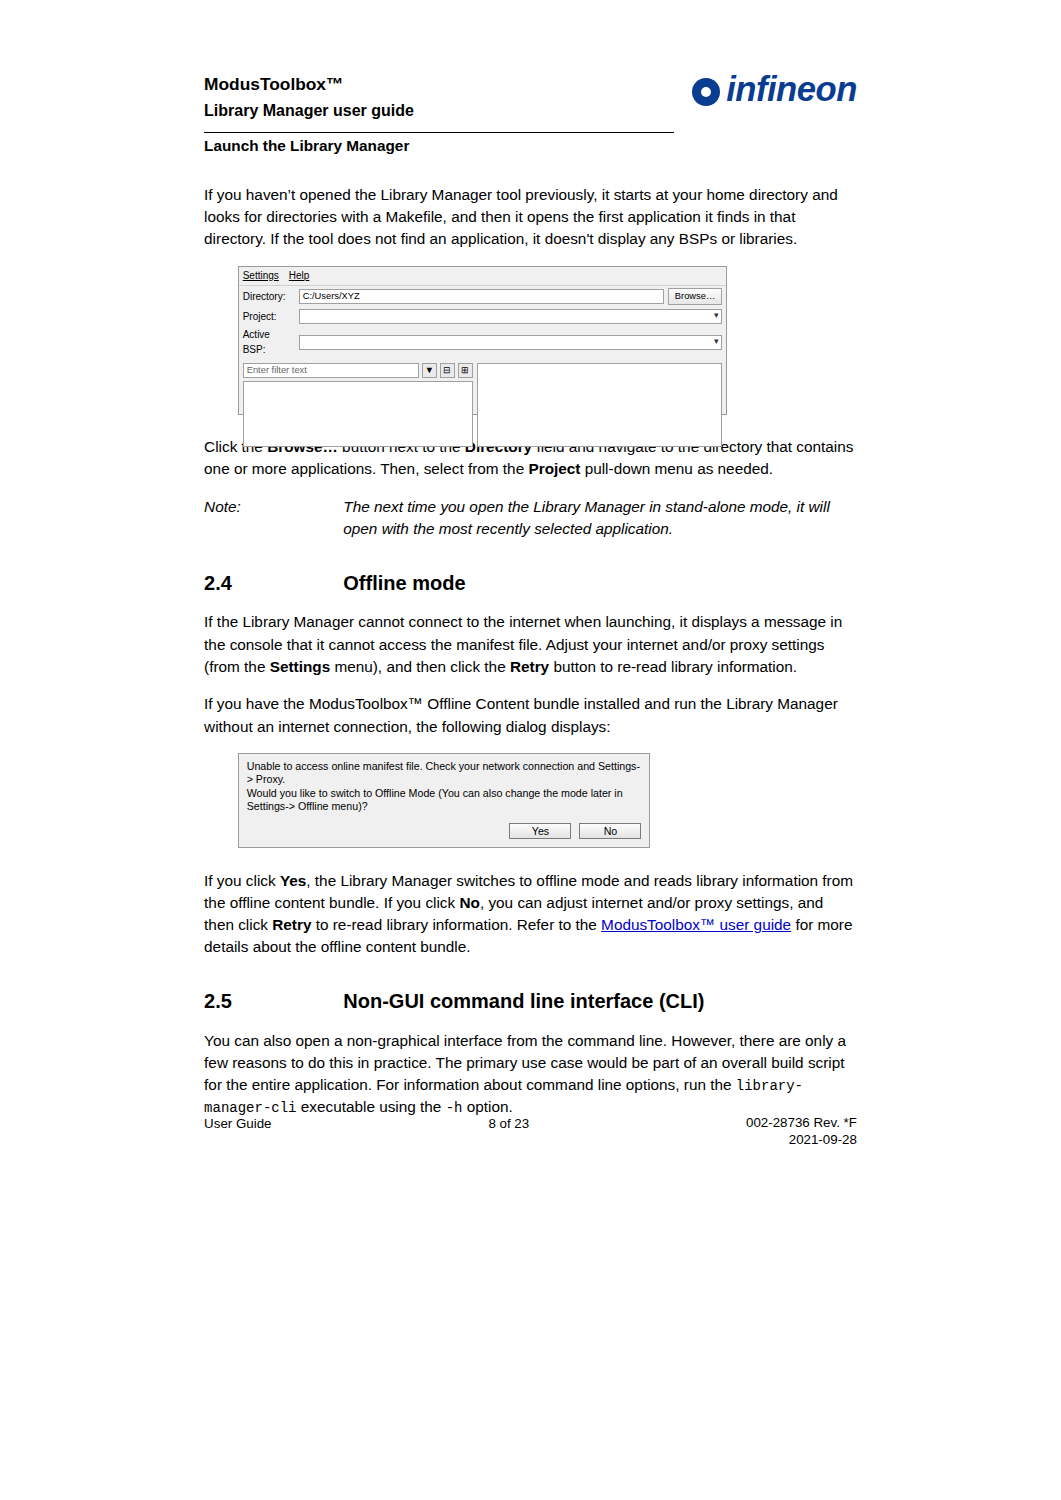ModusToolbox™
Library Manager user guide
infineon
Launch the Library Manager
If you haven’t opened the Library Manager tool previously, it starts at your home directory and looks for directories with a Makefile, and then it opens the first application it finds in that directory. If the tool does not find an application, it doesn't display any BSPs or libraries.
Settings Help
Directory:
C:/Users/XYZ
Browse…
Project:
Active BSP:
Enter filter text
▼
⊟
⊞
Click the Browse… button next to the Directory field and navigate to the directory that contains one or more applications. Then, select from the Project pull-down menu as needed.
Note:
The next time you open the Library Manager in stand-alone mode, it will open with the most recently selected application.
2.4 Offline mode
If the Library Manager cannot connect to the internet when launching, it displays a message in the console that it cannot access the manifest file. Adjust your internet and/or proxy settings (from the Settings menu), and then click the Retry button to re-read library information.
If you have the ModusToolbox™ Offline Content bundle installed and run the Library Manager without an internet connection, the following dialog displays:
Unable to access online manifest file. Check your network connection and Settings-> Proxy.
Would you like to switch to Offline Mode (You can also change the mode later in Settings-> Offline menu)?
Yes No
If you click Yes, the Library Manager switches to offline mode and reads library information from the offline content bundle. If you click No, you can adjust internet and/or proxy settings, and then click Retry to re-read library information. Refer to the ModusToolbox™ user guide for more details about the offline content bundle.
2.5 Non-GUI command line interface (CLI)
You can also open a non-graphical interface from the command line. However, there are only a few reasons to do this in practice. The primary use case would be part of an overall build script for the entire application. For information about command line options, run the library-manager-cli executable using the -h option.
User Guide
8 of 23
002-28736 Rev. *F
2021-09-28